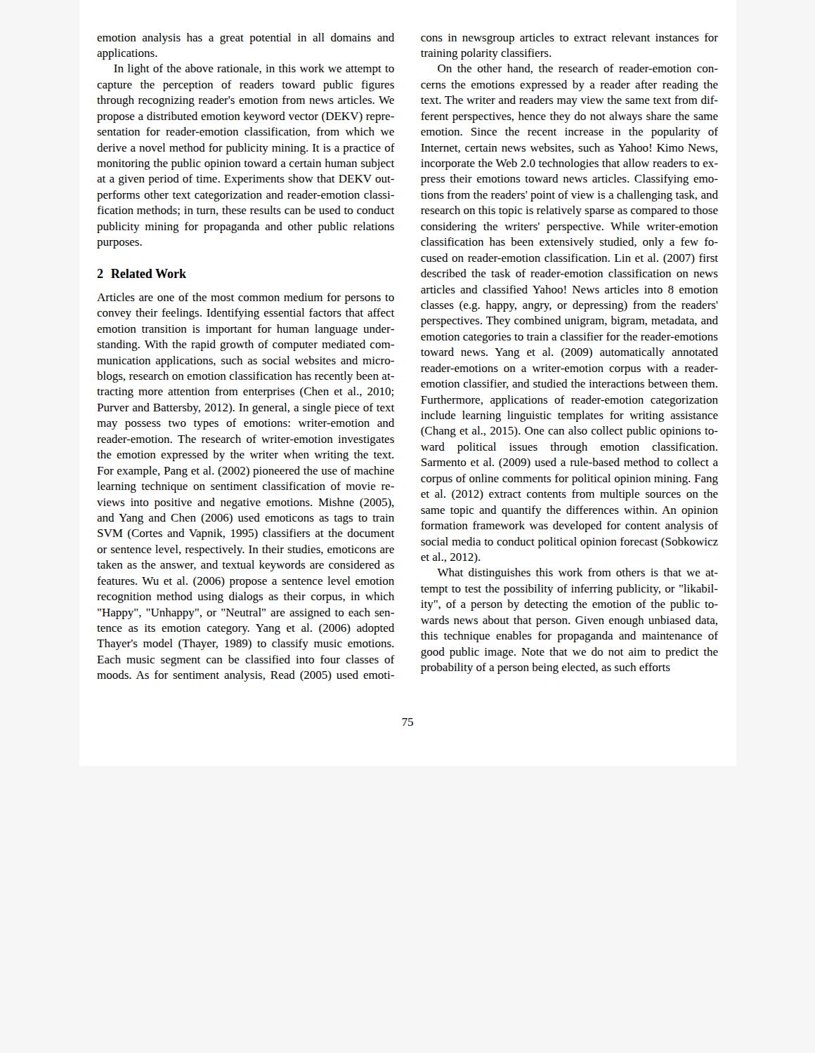emotion analysis has a great potential in all domains and applications.
In light of the above rationale, in this work we attempt to capture the perception of readers toward public figures through recognizing reader's emotion from news articles. We propose a distributed emotion keyword vector (DEKV) representation for reader-emotion classification, from which we derive a novel method for publicity mining. It is a practice of monitoring the public opinion toward a certain human subject at a given period of time. Experiments show that DEKV outperforms other text categorization and reader-emotion classification methods; in turn, these results can be used to conduct publicity mining for propaganda and other public relations purposes.
2 Related Work
Articles are one of the most common medium for persons to convey their feelings. Identifying essential factors that affect emotion transition is important for human language understanding. With the rapid growth of computer mediated communication applications, such as social websites and micro-blogs, research on emotion classification has recently been attracting more attention from enterprises (Chen et al., 2010; Purver and Battersby, 2012). In general, a single piece of text may possess two types of emotions: writer-emotion and reader-emotion. The research of writer-emotion investigates the emotion expressed by the writer when writing the text. For example, Pang et al. (2002) pioneered the use of machine learning technique on sentiment classification of movie reviews into positive and negative emotions. Mishne (2005), and Yang and Chen (2006) used emoticons as tags to train SVM (Cortes and Vapnik, 1995) classifiers at the document or sentence level, respectively. In their studies, emoticons are taken as the answer, and textual keywords are considered as features. Wu et al. (2006) propose a sentence level emotion recognition method using dialogs as their corpus, in which "Happy", "Unhappy", or "Neutral" are assigned to each sentence as its emotion category. Yang et al. (2006) adopted Thayer's model (Thayer, 1989) to classify music emotions. Each music segment can be classified into four classes of moods. As for sentiment analysis, Read (2005) used emoticons in newsgroup articles to extract relevant instances for training polarity classifiers.
On the other hand, the research of reader-emotion concerns the emotions expressed by a reader after reading the text. The writer and readers may view the same text from different perspectives, hence they do not always share the same emotion. Since the recent increase in the popularity of Internet, certain news websites, such as Yahoo! Kimo News, incorporate the Web 2.0 technologies that allow readers to express their emotions toward news articles. Classifying emotions from the readers' point of view is a challenging task, and research on this topic is relatively sparse as compared to those considering the writers' perspective. While writer-emotion classification has been extensively studied, only a few focused on reader-emotion classification. Lin et al. (2007) first described the task of reader-emotion classification on news articles and classified Yahoo! News articles into 8 emotion classes (e.g. happy, angry, or depressing) from the readers' perspectives. They combined unigram, bigram, metadata, and emotion categories to train a classifier for the reader-emotions toward news. Yang et al. (2009) automatically annotated reader-emotions on a writer-emotion corpus with a reader-emotion classifier, and studied the interactions between them. Furthermore, applications of reader-emotion categorization include learning linguistic templates for writing assistance (Chang et al., 2015). One can also collect public opinions toward political issues through emotion classification. Sarmento et al. (2009) used a rule-based method to collect a corpus of online comments for political opinion mining. Fang et al. (2012) extract contents from multiple sources on the same topic and quantify the differences within. An opinion formation framework was developed for content analysis of social media to conduct political opinion forecast (Sobkowicz et al., 2012).
What distinguishes this work from others is that we attempt to test the possibility of inferring publicity, or "likability", of a person by detecting the emotion of the public towards news about that person. Given enough unbiased data, this technique enables for propaganda and maintenance of good public image. Note that we do not aim to predict the probability of a person being elected, as such efforts
75